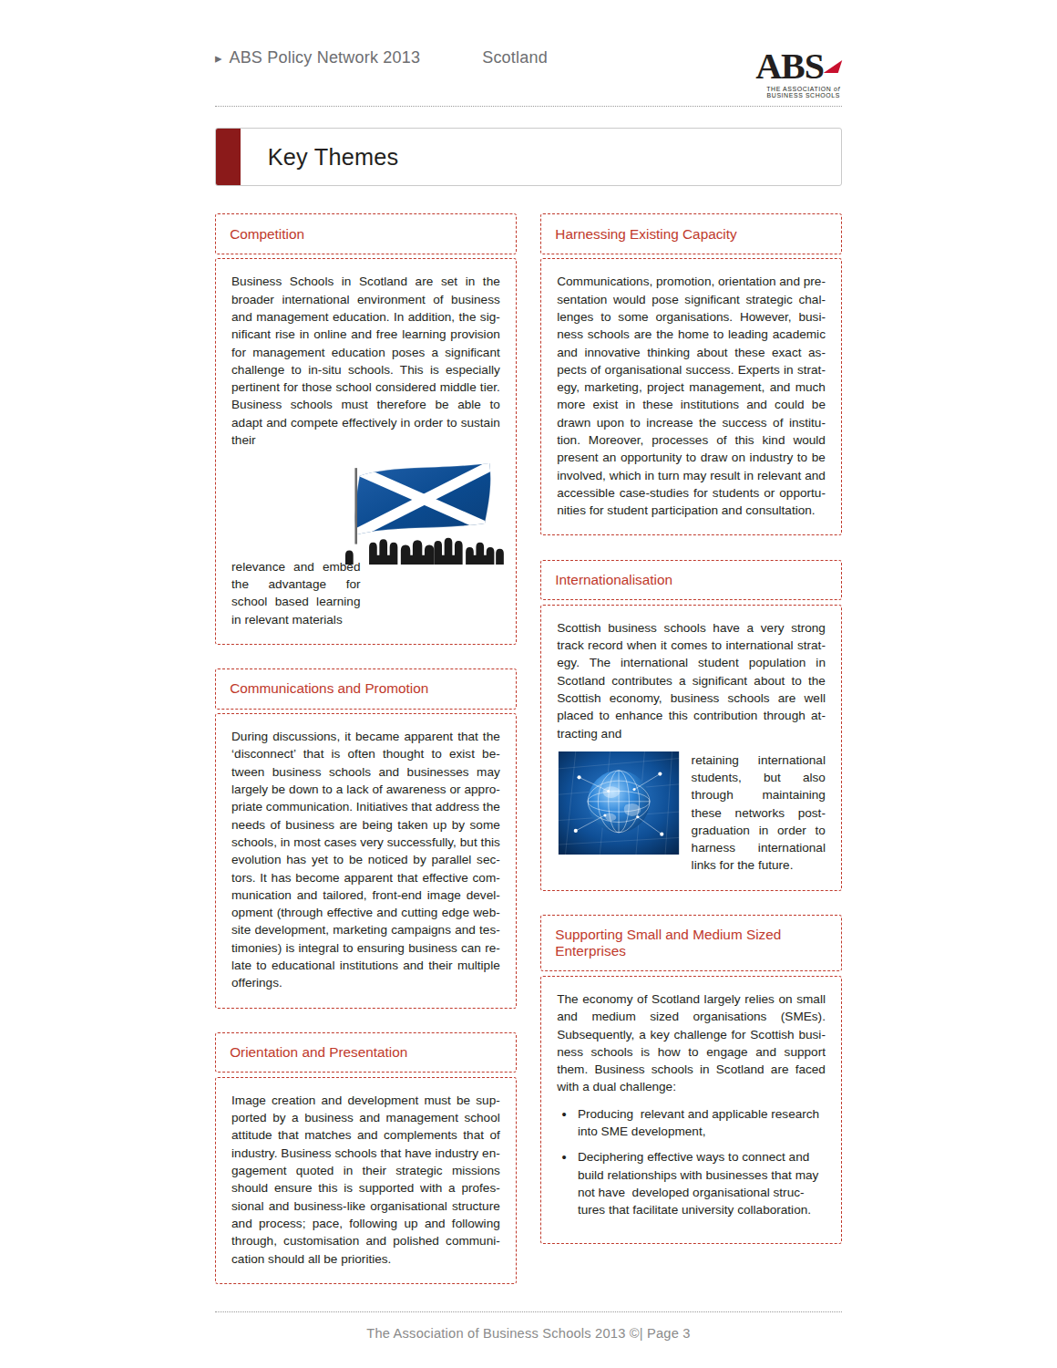▸ ABS Policy Network 2013 Scotland
ABS
The Association of
Business Schools
Key Themes
Competition
Business Schools in Scotland are set in the broader international environment of business and management education. In addition, the significant rise in online and free learning provision for management education poses a significant challenge to in-situ schools. This is especially pertinent for those school considered middle tier. Business schools must therefore be able to adapt and compete effectively in order to sustain their
relevance and embed the advantage for school based learning in relevant materials
Communications and Promotion
During discussions, it became apparent that the ‘disconnect’ that is often thought to exist between business schools and businesses may largely be down to a lack of awareness or appropriate communication. Initiatives that address the needs of business are being taken up by some schools, in most cases very successfully, but this evolution has yet to be noticed by parallel sectors. It has become apparent that effective communication and tailored, front-end image development (through effective and cutting edge website development, marketing campaigns and testimonies) is integral to ensuring business can relate to educational institutions and their multiple offerings.
Orientation and Presentation
Image creation and development must be supported by a business and management school attitude that matches and complements that of industry. Business schools that have industry engagement quoted in their strategic missions should ensure this is supported with a professional and business-like organisational structure and process; pace, following up and following through, customisation and polished communication should all be priorities.
Harnessing Existing Capacity
Communications, promotion, orientation and presentation would pose significant strategic challenges to some organisations. However, business schools are the home to leading academic and innovative thinking about these exact aspects of organisational success. Experts in strategy, marketing, project management, and much more exist in these institutions and could be drawn upon to increase the success of institution. Moreover, processes of this kind would present an opportunity to draw on industry to be involved, which in turn may result in relevant and accessible case-studies for students or opportunities for student participation and consultation.
Internationalisation
Scottish business schools have a very strong track record when it comes to international strategy. The international student population in Scotland contributes a significant about to the Scottish economy, business schools are well placed to enhance this contribution through attracting and
retaining international students, but also through maintaining these networks post-graduation in order to harness international links for the future.
Supporting Small and Medium Sized Enterprises
The economy of Scotland largely relies on small and medium sized organisations (SMEs). Subsequently, a key challenge for Scottish business schools is how to engage and support them. Business schools in Scotland are faced with a dual challenge:
Producing relevant and applicable research into SME development,
Deciphering effective ways to connect and build relationships with businesses that may not have developed organisational structures that facilitate university collaboration.
The Association of Business Schools 2013 ©| Page 3